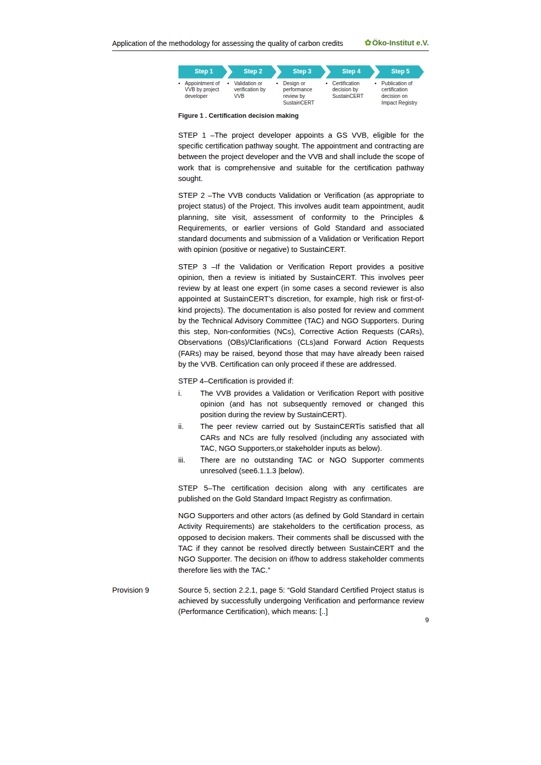Application of the methodology for assessing the quality of carbon credits
✿Öko-Institut e.V.
Step 1
Appointment of VVB by project developer
Step 2
Validation or verification by VVB
Step 3
Design or performance review by SustainCERT
Step 4
Certification decision by SustainCERT
Step 5
Publication of certification decision on Impact Registry
Figure 1 . Certification decision making
STEP 1 –The project developer appoints a GS VVB, eligible for the specific certification pathway sought. The appointment and contracting are between the project developer and the VVB and shall include the scope of work that is comprehensive and suitable for the certification pathway sought.
STEP 2 –The VVB conducts Validation or Verification (as appropriate to project status) of the Project. This involves audit team appointment, audit planning, site visit, assessment of conformity to the Principles & Requirements, or earlier versions of Gold Standard and associated standard documents and submission of a Validation or Verification Report with opinion (positive or negative) to SustainCERT.
STEP 3 –If the Validation or Verification Report provides a positive opinion, then a review is initiated by SustainCERT. This involves peer review by at least one expert (in some cases a second reviewer is also appointed at SustainCERT’s discretion, for example, high risk or first-of-kind projects). The documentation is also posted for review and comment by the Technical Advisory Committee (TAC) and NGO Supporters. During this step, Non-conformities (NCs), Corrective Action Requests (CARs), Observations (OBs)/Clarifications (CLs)and Forward Action Requests (FARs) may be raised, beyond those that may have already been raised by the VVB. Certification can only proceed if these are addressed.
STEP 4–Certification is provided if:
i. The VVB provides a Validation or Verification Report with positive opinion (and has not subsequently removed or changed this position during the review by SustainCERT).
ii. The peer review carried out by SustainCERTis satisfied that all CARs and NCs are fully resolved (including any associated with TAC, NGO Supporters,or stakeholder inputs as below).
iii. There are no outstanding TAC or NGO Supporter comments unresolved (see6.1.1.3 |below).
STEP 5–The certification decision along with any certificates are published on the Gold Standard Impact Registry as confirmation.
NGO Supporters and other actors (as defined by Gold Standard in certain Activity Requirements) are stakeholders to the certification process, as opposed to decision makers. Their comments shall be discussed with the TAC if they cannot be resolved directly between SustainCERT and the NGO Supporter. The decision on if/how to address stakeholder comments therefore lies with the TAC.”
Provision 9
Source 5, section 2.2.1, page 5: “Gold Standard Certified Project status is achieved by successfully undergoing Verification and performance review (Performance Certification), which means: [..]
9